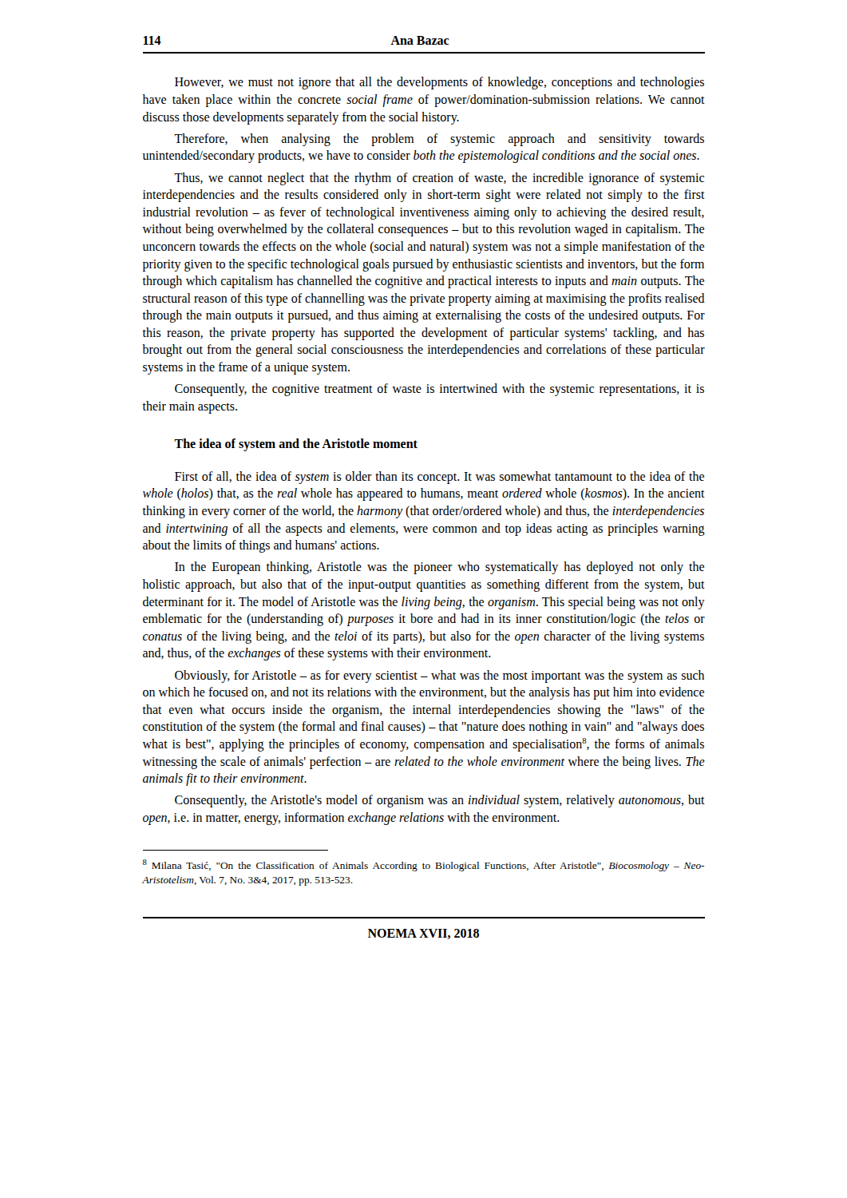114 Ana Bazac
However, we must not ignore that all the developments of knowledge, conceptions and technologies have taken place within the concrete social frame of power/domination-submission relations. We cannot discuss those developments separately from the social history.
Therefore, when analysing the problem of systemic approach and sensitivity towards unintended/secondary products, we have to consider both the epistemological conditions and the social ones.
Thus, we cannot neglect that the rhythm of creation of waste, the incredible ignorance of systemic interdependencies and the results considered only in short-term sight were related not simply to the first industrial revolution – as fever of technological inventiveness aiming only to achieving the desired result, without being overwhelmed by the collateral consequences – but to this revolution waged in capitalism. The unconcern towards the effects on the whole (social and natural) system was not a simple manifestation of the priority given to the specific technological goals pursued by enthusiastic scientists and inventors, but the form through which capitalism has channelled the cognitive and practical interests to inputs and main outputs. The structural reason of this type of channelling was the private property aiming at maximising the profits realised through the main outputs it pursued, and thus aiming at externalising the costs of the undesired outputs. For this reason, the private property has supported the development of particular systems' tackling, and has brought out from the general social consciousness the interdependencies and correlations of these particular systems in the frame of a unique system.
Consequently, the cognitive treatment of waste is intertwined with the systemic representations, it is their main aspects.
The idea of system and the Aristotle moment
First of all, the idea of system is older than its concept. It was somewhat tantamount to the idea of the whole (holos) that, as the real whole has appeared to humans, meant ordered whole (kosmos). In the ancient thinking in every corner of the world, the harmony (that order/ordered whole) and thus, the interdependencies and intertwining of all the aspects and elements, were common and top ideas acting as principles warning about the limits of things and humans' actions.
In the European thinking, Aristotle was the pioneer who systematically has deployed not only the holistic approach, but also that of the input-output quantities as something different from the system, but determinant for it. The model of Aristotle was the living being, the organism. This special being was not only emblematic for the (understanding of) purposes it bore and had in its inner constitution/logic (the telos or conatus of the living being, and the teloi of its parts), but also for the open character of the living systems and, thus, of the exchanges of these systems with their environment.
Obviously, for Aristotle – as for every scientist – what was the most important was the system as such on which he focused on, and not its relations with the environment, but the analysis has put him into evidence that even what occurs inside the organism, the internal interdependencies showing the "laws" of the constitution of the system (the formal and final causes) – that "nature does nothing in vain" and "always does what is best", applying the principles of economy, compensation and specialisation8, the forms of animals witnessing the scale of animals' perfection – are related to the whole environment where the being lives. The animals fit to their environment.
Consequently, the Aristotle's model of organism was an individual system, relatively autonomous, but open, i.e. in matter, energy, information exchange relations with the environment.
8 Milana Tasić, "On the Classification of Animals According to Biological Functions, After Aristotle", Biocosmology – Neo-Aristotelism, Vol. 7, No. 3&4, 2017, pp. 513-523.
NOEMA XVII, 2018